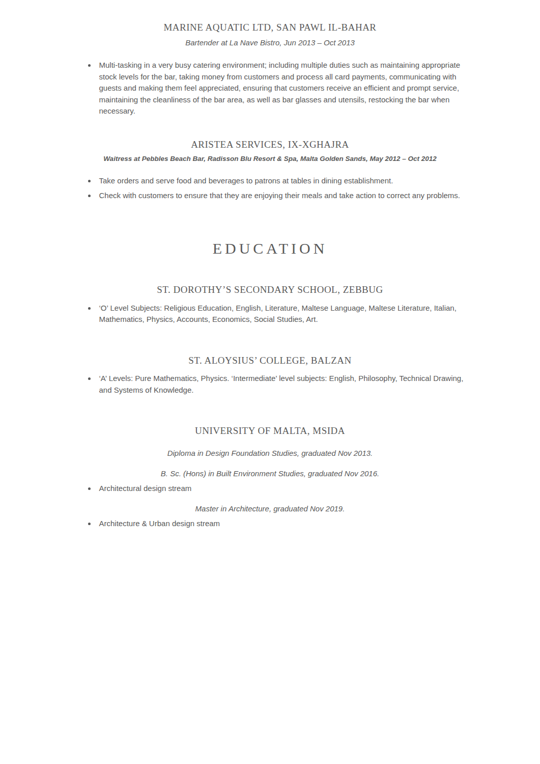MARINE AQUATIC LTD, SAN PAWL IL-BAHAR
Bartender at La Nave Bistro, Jun 2013 – Oct 2013
Multi-tasking in a very busy catering environment; including multiple duties such as maintaining appropriate stock levels for the bar, taking money from customers and process all card payments, communicating with guests and making them feel appreciated, ensuring that customers receive an efficient and prompt service, maintaining the cleanliness of the bar area, as well as bar glasses and utensils, restocking the bar when necessary.
ARISTEA SERVICES, IX-XGHAJRA
Waitress at Pebbles Beach Bar, Radisson Blu Resort & Spa, Malta Golden Sands, May 2012 – Oct 2012
Take orders and serve food and beverages to patrons at tables in dining establishment.
Check with customers to ensure that they are enjoying their meals and take action to correct any problems.
EDUCATION
ST. DOROTHY’S SECONDARY SCHOOL, ZEBBUG
‘O’ Level Subjects: Religious Education, English, Literature, Maltese Language, Maltese Literature, Italian, Mathematics, Physics, Accounts, Economics, Social Studies, Art.
ST. ALOYSIUS’ COLLEGE, BALZAN
‘A’ Levels: Pure Mathematics, Physics. ‘Intermediate’ level subjects: English, Philosophy, Technical Drawing, and Systems of Knowledge.
UNIVERSITY OF MALTA, MSIDA
Diploma in Design Foundation Studies, graduated Nov 2013.
B. Sc. (Hons) in Built Environment Studies, graduated Nov 2016.
Architectural design stream
Master in Architecture, graduated Nov 2019.
Architecture & Urban design stream